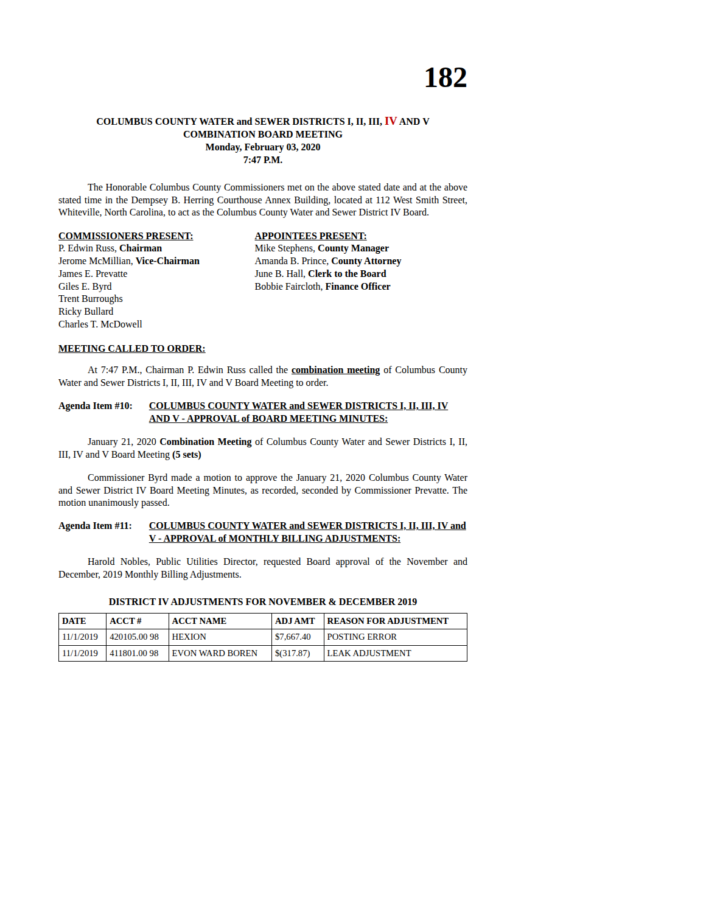182
COLUMBUS COUNTY WATER and SEWER DISTRICTS I, II, III, IV AND V
COMBINATION BOARD MEETING
Monday, February 03, 2020
7:47 P.M.
The Honorable Columbus County Commissioners met on the above stated date and at the above stated time in the Dempsey B. Herring Courthouse Annex Building, located at 112 West Smith Street, Whiteville, North Carolina, to act as the Columbus County Water and Sewer District IV Board.
| COMMISSIONERS PRESENT: | APPOINTEES PRESENT: |
| P. Edwin Russ, Chairman Jerome McMillian, Vice-Chairman James E. Prevatte Giles E. Byrd Trent Burroughs Ricky Bullard Charles T. McDowell | Mike Stephens, County Manager Amanda B. Prince, County Attorney June B. Hall, Clerk to the Board Bobbie Faircloth, Finance Officer |
MEETING CALLED TO ORDER:
At 7:47 P.M., Chairman P. Edwin Russ called the combination meeting of Columbus County Water and Sewer Districts I, II, III, IV and V Board Meeting to order.
| Agenda Item #10: | COLUMBUS COUNTY WATER and SEWER DISTRICTS I, II, III, IV AND V - APPROVAL of BOARD MEETING MINUTES: |
January 21, 2020 Combination Meeting of Columbus County Water and Sewer Districts I, II, III, IV and V Board Meeting (5 sets)
Commissioner Byrd made a motion to approve the January 21, 2020 Columbus County Water and Sewer District IV Board Meeting Minutes, as recorded, seconded by Commissioner Prevatte. The motion unanimously passed.
| Agenda Item #11: | COLUMBUS COUNTY WATER and SEWER DISTRICTS I, II, III, IV and V - APPROVAL of MONTHLY BILLING ADJUSTMENTS: |
Harold Nobles, Public Utilities Director, requested Board approval of the November and December, 2019 Monthly Billing Adjustments.
DISTRICT IV ADJUSTMENTS FOR NOVEMBER & DECEMBER 2019
| DATE | ACCT # | ACCT NAME | ADJ AMT | REASON FOR ADJUSTMENT |
| --- | --- | --- | --- | --- |
| 11/1/2019 | 420105.00 98 | HEXION | $7,667.40 | POSTING ERROR |
| 11/1/2019 | 411801.00 98 | EVON WARD BOREN | $(317.87) | LEAK ADJUSTMENT |